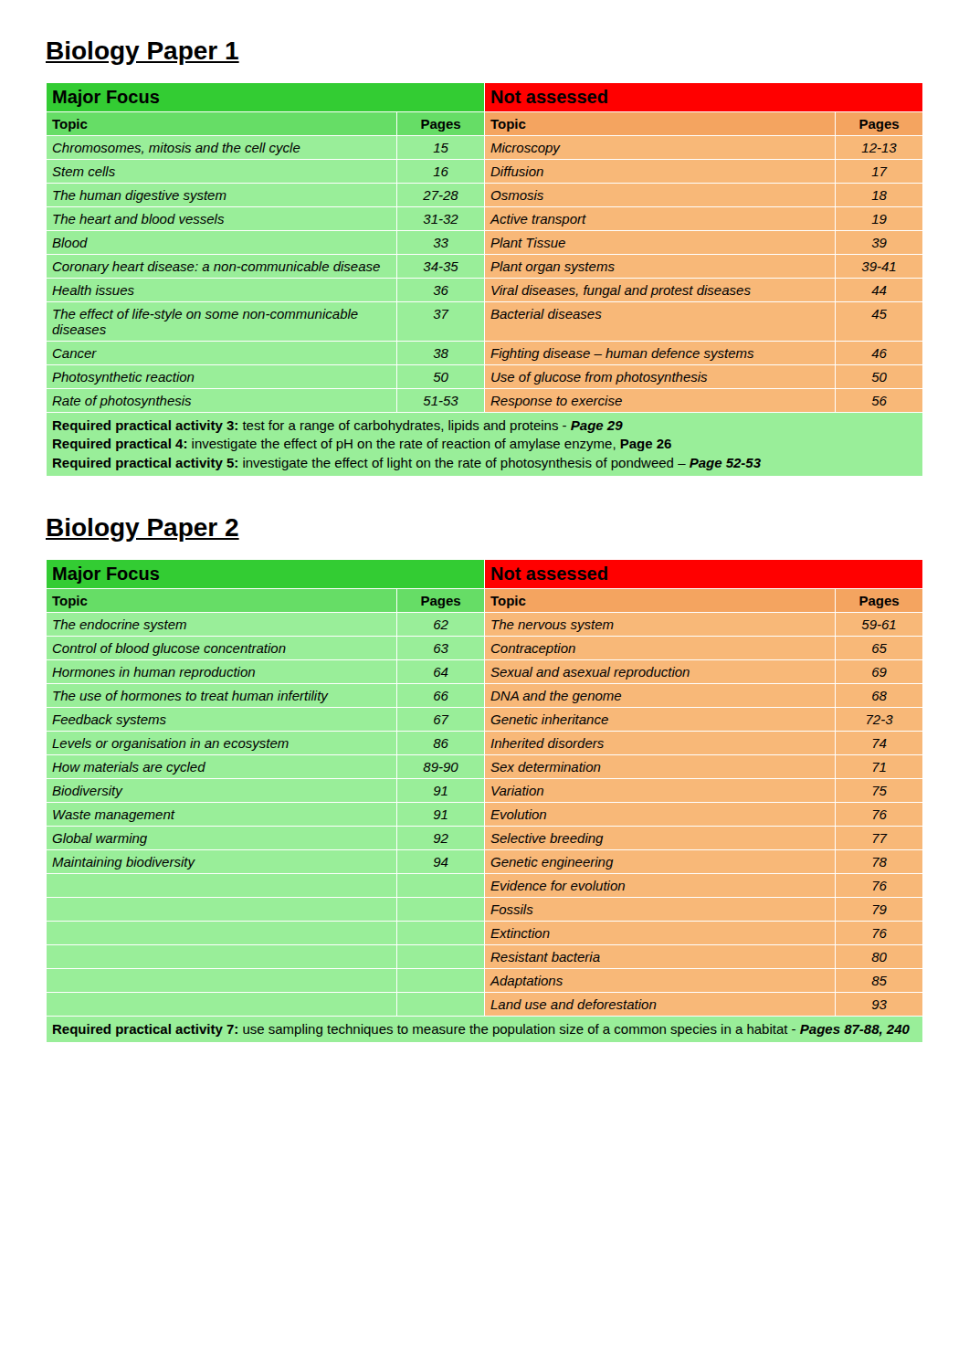Biology Paper 1
| Major Focus | Not assessed |
| Topic | Pages | Topic | Pages |
| Chromosomes, mitosis and the cell cycle | 15 | Microscopy | 12-13 |
| Stem cells | 16 | Diffusion | 17 |
| The human digestive system | 27-28 | Osmosis | 18 |
| The heart and blood vessels | 31-32 | Active transport | 19 |
| Blood | 33 | Plant Tissue | 39 |
| Coronary heart disease: a non-communicable disease | 34-35 | Plant organ systems | 39-41 |
| Health issues | 36 | Viral diseases, fungal and protest diseases | 44 |
| The effect of life-style on some non-communicable diseases | 37 | Bacterial diseases | 45 |
| Cancer | 38 | Fighting disease – human defence systems | 46 |
| Photosynthetic reaction | 50 | Use of glucose from photosynthesis | 50 |
| Rate of photosynthesis | 51-53 | Response to exercise | 56 |
| Required practical activity 3: test for a range of carbohydrates, lipids and proteins - Page 29 Required practical 4: investigate the effect of pH on the rate of reaction of amylase enzyme, Page 26 Required practical activity 5: investigate the effect of light on the rate of photosynthesis of pondweed – Page 52-53 |
Biology Paper 2
| Major Focus | Not assessed |
| Topic | Pages | Topic | Pages |
| The endocrine system | 62 | The nervous system | 59-61 |
| Control of blood glucose concentration | 63 | Contraception | 65 |
| Hormones in human reproduction | 64 | Sexual and asexual reproduction | 69 |
| The use of hormones to treat human infertility | 66 | DNA and the genome | 68 |
| Feedback systems | 67 | Genetic inheritance | 72-3 |
| Levels or organisation in an ecosystem | 86 | Inherited disorders | 74 |
| How materials are cycled | 89-90 | Sex determination | 71 |
| Biodiversity | 91 | Variation | 75 |
| Waste management | 91 | Evolution | 76 |
| Global warming | 92 | Selective breeding | 77 |
| Maintaining biodiversity | 94 | Genetic engineering | 78 |
| | | Evidence for evolution | 76 |
| | | Fossils | 79 |
| | | Extinction | 76 |
| | | Resistant bacteria | 80 |
| | | Adaptations | 85 |
| | | Land use and deforestation | 93 |
| Required practical activity 7: use sampling techniques to measure the population size of a common species in a habitat - Pages 87-88, 240 |